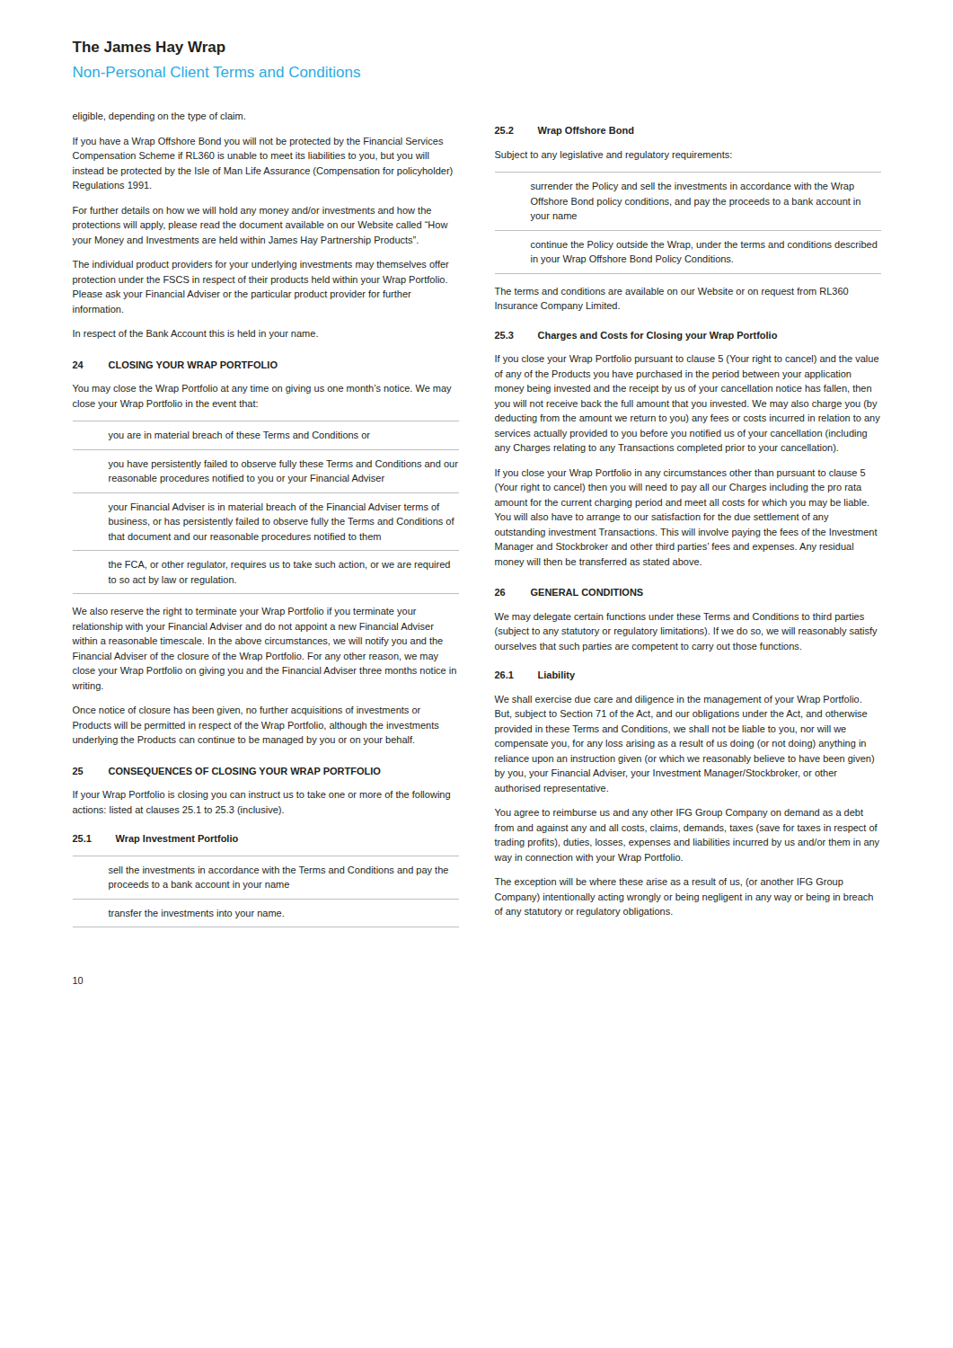The James Hay Wrap
Non-Personal Client Terms and Conditions
eligible, depending on the type of claim.
If you have a Wrap Offshore Bond you will not be protected by the Financial Services Compensation Scheme if RL360 is unable to meet its liabilities to you, but you will instead be protected by the Isle of Man Life Assurance (Compensation for policyholder) Regulations 1991.
For further details on how we will hold any money and/or investments and how the protections will apply, please read the document available on our Website called “How your Money and Investments are held within James Hay Partnership Products”.
The individual product providers for your underlying investments may themselves offer protection under the FSCS in respect of their products held within your Wrap Portfolio. Please ask your Financial Adviser or the particular product provider for further information.
In respect of the Bank Account this is held in your name.
24 CLOSING YOUR WRAP PORTFOLIO
You may close the Wrap Portfolio at any time on giving us one month’s notice. We may close your Wrap Portfolio in the event that:
you are in material breach of these Terms and Conditions or
you have persistently failed to observe fully these Terms and Conditions and our reasonable procedures notified to you or your Financial Adviser
your Financial Adviser is in material breach of the Financial Adviser terms of business, or has persistently failed to observe fully the Terms and Conditions of that document and our reasonable procedures notified to them
the FCA, or other regulator, requires us to take such action, or we are required to so act by law or regulation.
We also reserve the right to terminate your Wrap Portfolio if you terminate your relationship with your Financial Adviser and do not appoint a new Financial Adviser within a reasonable timescale. In the above circumstances, we will notify you and the Financial Adviser of the closure of the Wrap Portfolio. For any other reason, we may close your Wrap Portfolio on giving you and the Financial Adviser three months notice in writing.
Once notice of closure has been given, no further acquisitions of investments or Products will be permitted in respect of the Wrap Portfolio, although the investments underlying the Products can continue to be managed by you or on your behalf.
25 CONSEQUENCES OF CLOSING YOUR WRAP PORTFOLIO
If your Wrap Portfolio is closing you can instruct us to take one or more of the following actions: listed at clauses 25.1 to 25.3 (inclusive).
25.1 Wrap Investment Portfolio
sell the investments in accordance with the Terms and Conditions and pay the proceeds to a bank account in your name
transfer the investments into your name.
25.2 Wrap Offshore Bond
Subject to any legislative and regulatory requirements:
surrender the Policy and sell the investments in accordance with the Wrap Offshore Bond policy conditions, and pay the proceeds to a bank account in your name
continue the Policy outside the Wrap, under the terms and conditions described in your Wrap Offshore Bond Policy Conditions.
The terms and conditions are available on our Website or on request from RL360 Insurance Company Limited.
25.3 Charges and Costs for Closing your Wrap Portfolio
If you close your Wrap Portfolio pursuant to clause 5 (Your right to cancel) and the value of any of the Products you have purchased in the period between your application money being invested and the receipt by us of your cancellation notice has fallen, then you will not receive back the full amount that you invested. We may also charge you (by deducting from the amount we return to you) any fees or costs incurred in relation to any services actually provided to you before you notified us of your cancellation (including any Charges relating to any Transactions completed prior to your cancellation).
If you close your Wrap Portfolio in any circumstances other than pursuant to clause 5 (Your right to cancel) then you will need to pay all our Charges including the pro rata amount for the current charging period and meet all costs for which you may be liable. You will also have to arrange to our satisfaction for the due settlement of any outstanding investment Transactions. This will involve paying the fees of the Investment Manager and Stockbroker and other third parties’ fees and expenses. Any residual money will then be transferred as stated above.
26 GENERAL CONDITIONS
We may delegate certain functions under these Terms and Conditions to third parties (subject to any statutory or regulatory limitations). If we do so, we will reasonably satisfy ourselves that such parties are competent to carry out those functions.
26.1 Liability
We shall exercise due care and diligence in the management of your Wrap Portfolio. But, subject to Section 71 of the Act, and our obligations under the Act, and otherwise provided in these Terms and Conditions, we shall not be liable to you, nor will we compensate you, for any loss arising as a result of us doing (or not doing) anything in reliance upon an instruction given (or which we reasonably believe to have been given) by you, your Financial Adviser, your Investment Manager/Stockbroker, or other authorised representative.
You agree to reimburse us and any other IFG Group Company on demand as a debt from and against any and all costs, claims, demands, taxes (save for taxes in respect of trading profits), duties, losses, expenses and liabilities incurred by us and/or them in any way in connection with your Wrap Portfolio.
The exception will be where these arise as a result of us, (or another IFG Group Company) intentionally acting wrongly or being negligent in any way or being in breach of any statutory or regulatory obligations.
10